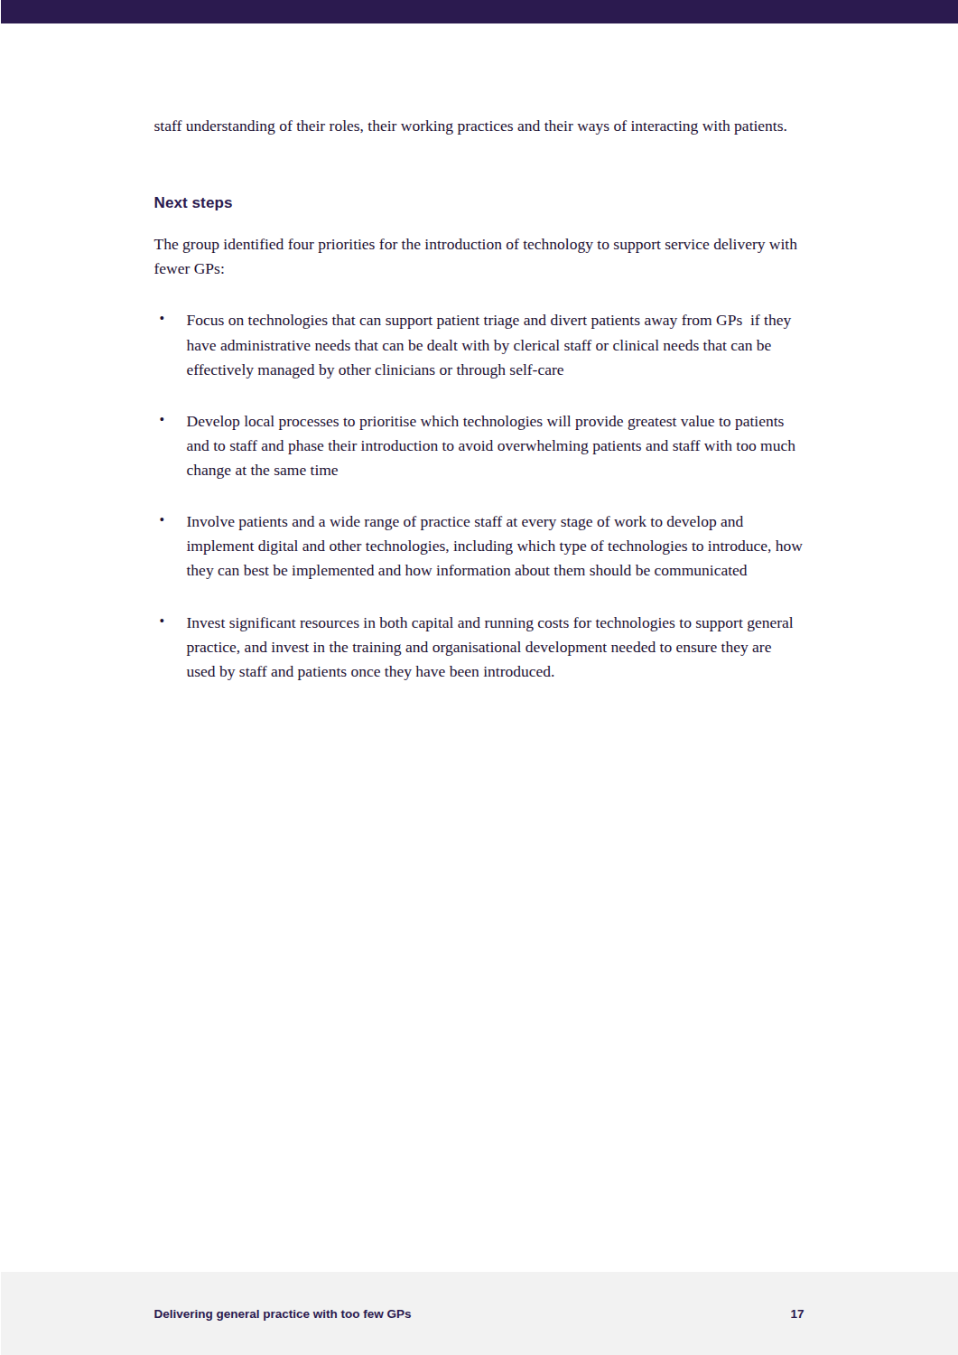staff understanding of their roles, their working practices and their ways of interacting with patients.
Next steps
The group identified four priorities for the introduction of technology to support service delivery with fewer GPs:
Focus on technologies that can support patient triage and divert patients away from GPs if they have administrative needs that can be dealt with by clerical staff or clinical needs that can be effectively managed by other clinicians or through self-care
Develop local processes to prioritise which technologies will provide greatest value to patients and to staff and phase their introduction to avoid overwhelming patients and staff with too much change at the same time
Involve patients and a wide range of practice staff at every stage of work to develop and implement digital and other technologies, including which type of technologies to introduce, how they can best be implemented and how information about them should be communicated
Invest significant resources in both capital and running costs for technologies to support general practice, and invest in the training and organisational development needed to ensure they are used by staff and patients once they have been introduced.
Delivering general practice with too few GPs 17